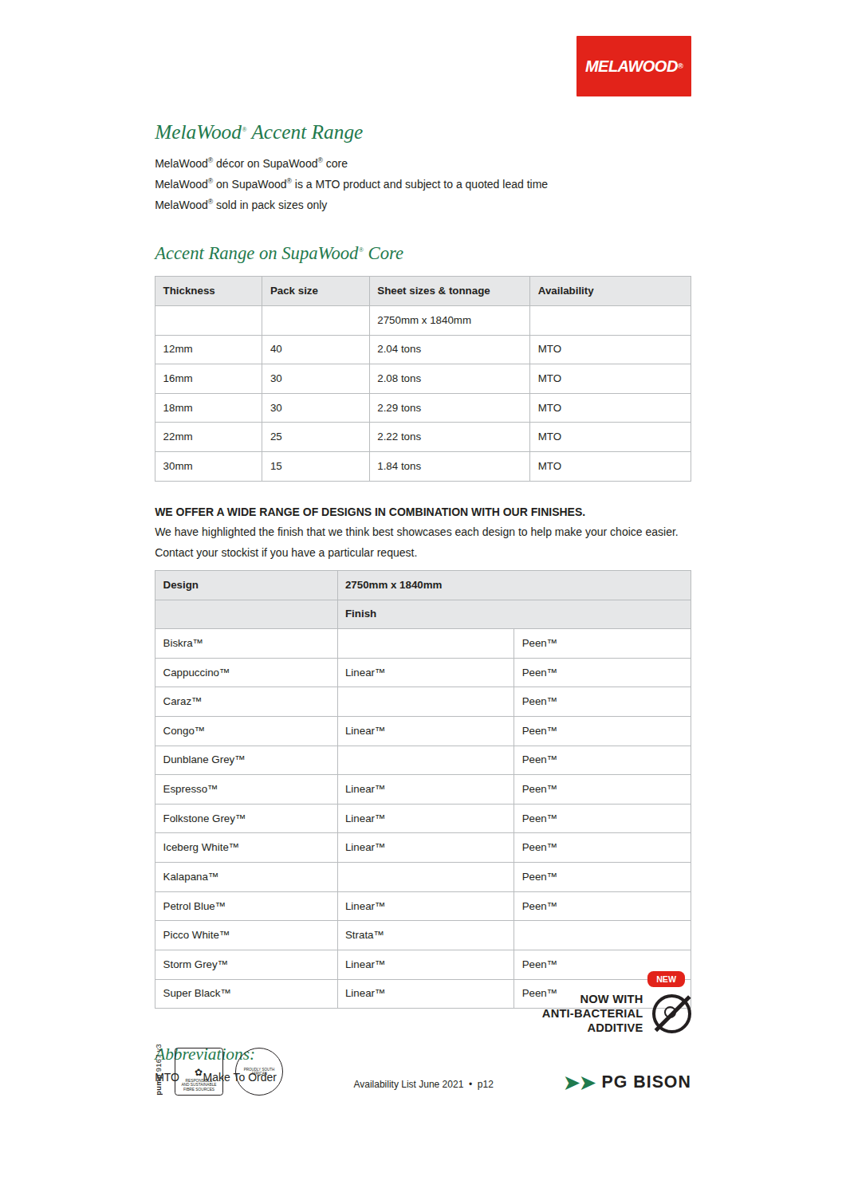MELAWOOD®
MelaWood® Accent Range
MelaWood® décor on SupaWood® core
MelaWood® on SupaWood® is a MTO product and subject to a quoted lead time
MelaWood® sold in pack sizes only
Accent Range on SupaWood® Core
| Thickness | Pack size | Sheet sizes & tonnage | Availability |
| --- | --- | --- | --- |
| | | 2750mm x 1840mm | |
| 12mm | 40 | 2.04 tons | MTO |
| 16mm | 30 | 2.08 tons | MTO |
| 18mm | 30 | 2.29 tons | MTO |
| 22mm | 25 | 2.22 tons | MTO |
| 30mm | 15 | 1.84 tons | MTO |
WE OFFER A WIDE RANGE OF DESIGNS IN COMBINATION WITH OUR FINISHES.
We have highlighted the finish that we think best showcases each design to help make your choice easier.
Contact your stockist if you have a particular request.
| Design | 2750mm x 1840mm |
| --- | --- |
| | Finish |
| Biskra™ | | Peen™ |
| Cappuccino™ | Linear™ | Peen™ |
| Caraz™ | | Peen™ |
| Congo™ | Linear™ | Peen™ |
| Dunblane Grey™ | | Peen™ |
| Espresso™ | Linear™ | Peen™ |
| Folkstone Grey™ | Linear™ | Peen™ |
| Iceberg White™ | Linear™ | Peen™ |
| Kalapana™ | | Peen™ |
| Petrol Blue™ | Linear™ | Peen™ |
| Picco White™ | Strata™ | |
| Storm Grey™ | Linear™ | Peen™ |
| Super Black™ | Linear™ | Peen™ |
Abbreviations:
MTOMake To Order
NEW
NOW WITH
ANTI-BACTERIAL
ADDITIVE
pump 9167 v3
✿
RESPONSIBLE
AND SUSTAINABLE
FIBRE SOURCES
PROUDLY SOUTH AFRICAN
Availability List June 2021 • p12
➤➤ PG BISON